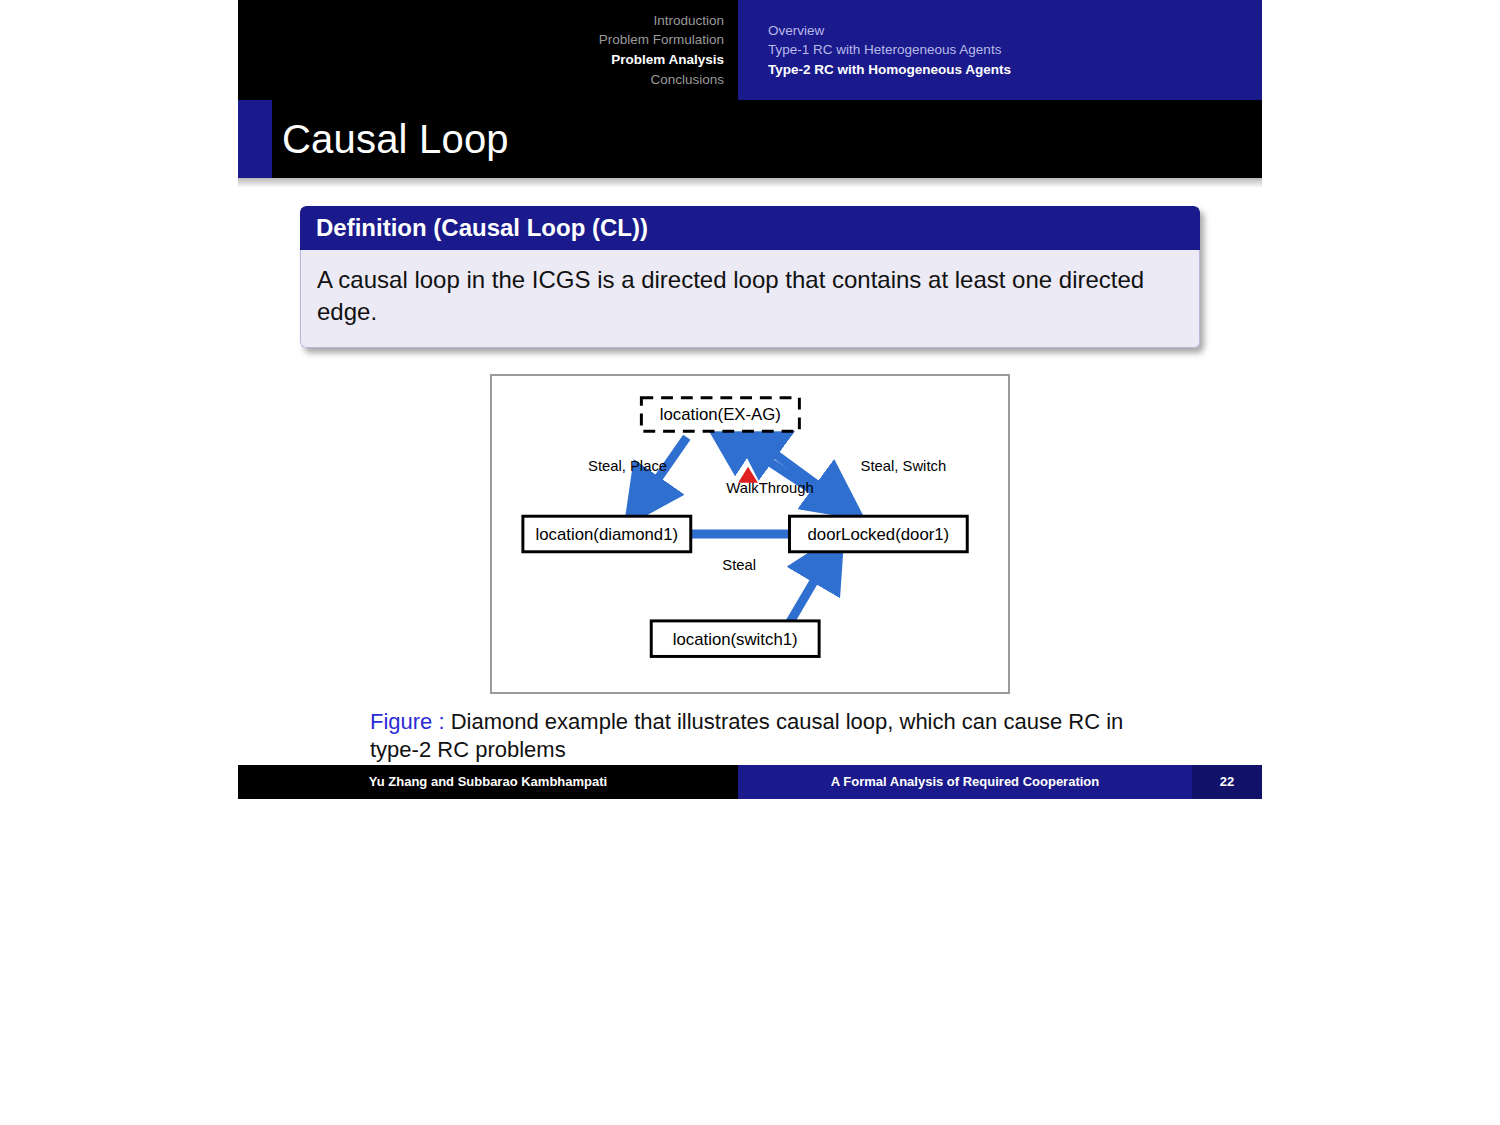Introduction Problem Formulation Problem Analysis Conclusions Overview Type-1 RC with Heterogeneous Agents Type-2 RC with Homogeneous Agents
Causal Loop
Definition (Causal Loop (CL))
A causal loop in the ICGS is a directed loop that contains at least one directed edge.
location(EX-AG) location(diamond1) doorLocked(door1) location(switch1) Steal, Place Steal, Switch WalkThrough Steal
Figure : Diamond example that illustrates causal loop, which can cause RC in type-2 RC problems
Yu Zhang and Subbarao Kambhampati
A Formal Analysis of Required Cooperation
22